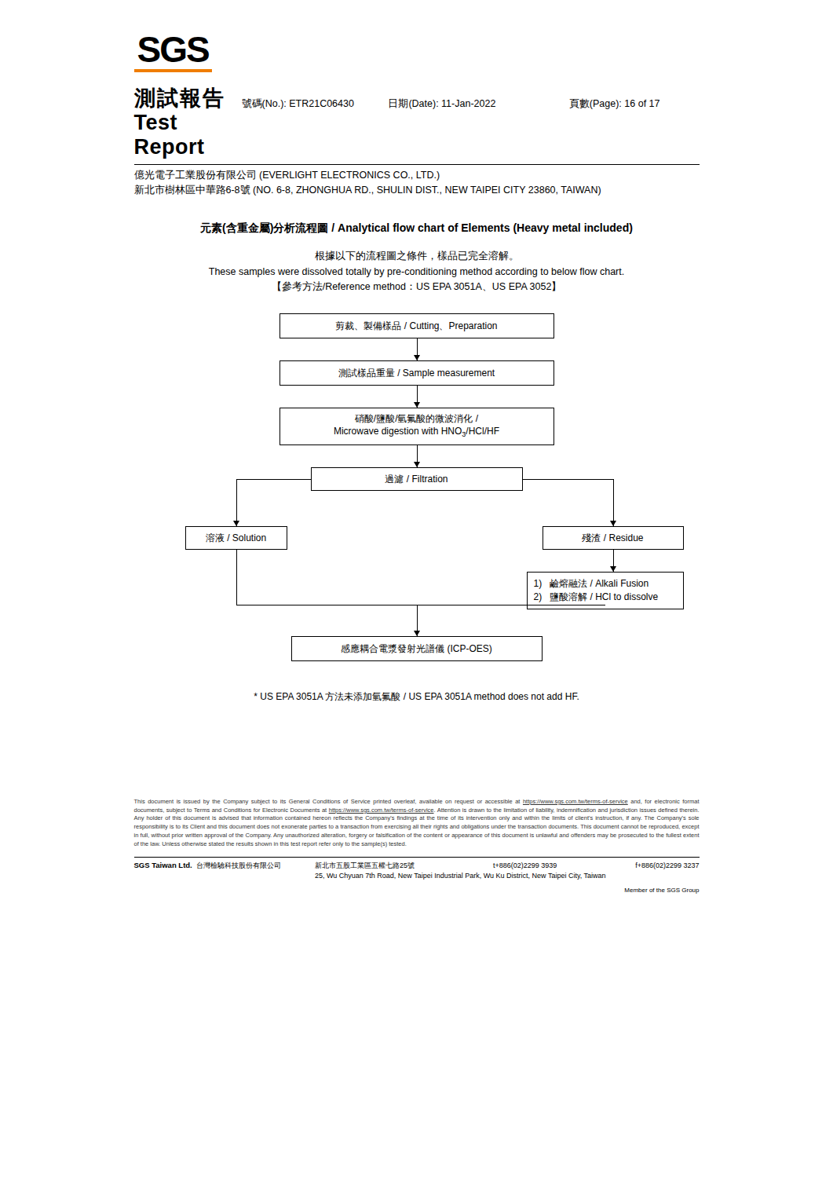SGS
測試報告
Test Report
號碼(No.): ETR21C06430 日期(Date): 11-Jan-2022 頁數(Page): 16 of 17
億光電子工業股份有限公司 (EVERLIGHT ELECTRONICS CO., LTD.)
新北市樹林區中華路6-8號 (NO. 6-8, ZHONGHUA RD., SHULIN DIST., NEW TAIPEI CITY 23860, TAIWAN)
元素(含重金屬)分析流程圖 / Analytical flow chart of Elements (Heavy metal included)
根據以下的流程圖之條件，樣品已完全溶解。
These samples were dissolved totally by pre-conditioning method according to below flow chart.
【參考方法/Reference method：US EPA 3051A、US EPA 3052】
剪裁、製備樣品 / Cutting、Preparation
測試樣品重量 / Sample measurement
硝酸/鹽酸/氫氟酸的微波消化 /
Microwave digestion with HNO3/HCl/HF
過濾 / Filtration
溶液 / Solution
殘渣 / Residue
1) 鹼熔融法 / Alkali Fusion
2) 鹽酸溶解 / HCl to dissolve
感應耦合電漿發射光譜儀 (ICP-OES)
* US EPA 3051A 方法未添加氫氟酸 / US EPA 3051A method does not add HF.
This document is issued by the Company subject to its General Conditions of Service printed overleaf, available on request or accessible at https://www.sgs.com.tw/terms-of-service and, for electronic format documents, subject to Terms and Conditions for Electronic Documents at https://www.sgs.com.tw/terms-of-service. Attention is drawn to the limitation of liability, indemnification and jurisdiction issues defined therein. Any holder of this document is advised that information contained hereon reflects the Company's findings at the time of its intervention only and within the limits of client's instruction, if any. The Company's sole responsibility is to its Client and this document does not exonerate parties to a transaction from exercising all their rights and obligations under the transaction documents. This document cannot be reproduced, except in full, without prior written approval of the Company. Any unauthorized alteration, forgery or falsification of the content or appearance of this document is unlawful and offenders may be prosecuted to the fullest extent of the law. Unless otherwise stated the results shown in this test report refer only to the sample(s) tested.
SGS Taiwan Ltd. 台灣檢驗科技股份有限公司
新北市五股工業區五權七路25號 t+886(02)2299 3939 f+886(02)2299 3237
25, Wu Chyuan 7th Road, New Taipei Industrial Park, Wu Ku District, New Taipei City, Taiwan
Member of the SGS Group